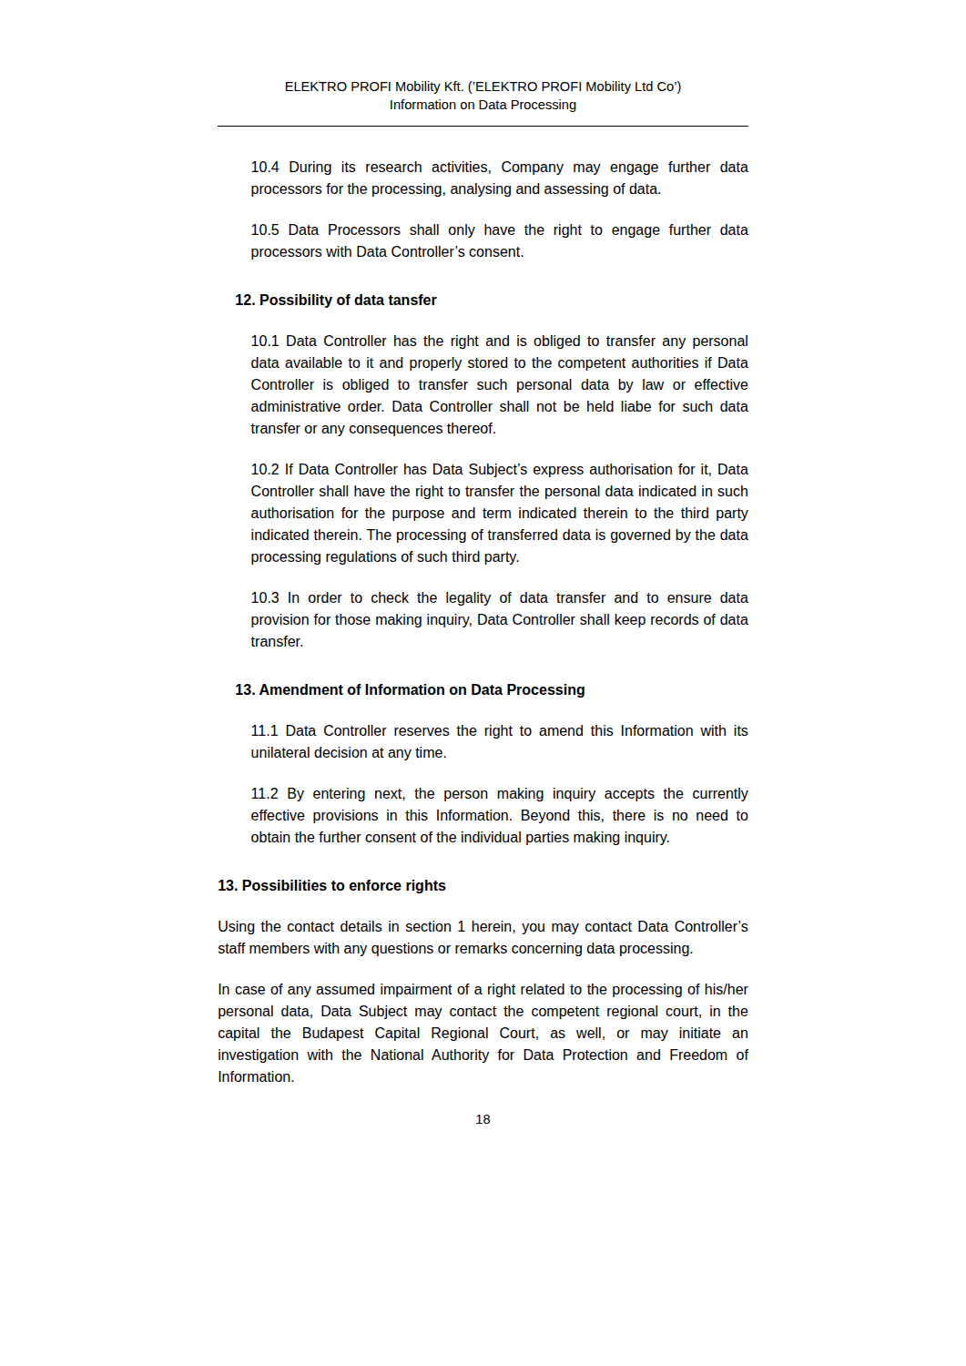ELEKTRO PROFI Mobility Kft. (’ELEKTRO PROFI Mobility Ltd Co’)
Information on Data Processing
10.4 During its research activities, Company may engage further data processors for the processing, analysing and assessing of data.
10.5 Data Processors shall only have the right to engage further data processors with Data Controller’s consent.
12. Possibility of data tansfer
10.1 Data Controller has the right and is obliged to transfer any personal data available to it and properly stored to the competent authorities if Data Controller is obliged to transfer such personal data by law or effective administrative order. Data Controller shall not be held liabe for such data transfer or any consequences thereof.
10.2 If Data Controller has Data Subject’s express authorisation for it, Data Controller shall have the right to transfer the personal data indicated in such authorisation for the purpose and term indicated therein to the third party indicated therein. The processing of transferred data is governed by the data processing regulations of such third party.
10.3 In order to check the legality of data transfer and to ensure data provision for those making inquiry, Data Controller shall keep records of data transfer.
13. Amendment of Information on Data Processing
11.1 Data Controller reserves the right to amend this Information with its unilateral decision at any time.
11.2 By entering next, the person making inquiry accepts the currently effective provisions in this Information. Beyond this, there is no need to obtain the further consent of the individual parties making inquiry.
13. Possibilities to enforce rights
Using the contact details in section 1 herein, you may contact Data Controller’s staff members with any questions or remarks concerning data processing.
In case of any assumed impairment of a right related to the processing of his/her personal data, Data Subject may contact the competent regional court, in the capital the Budapest Capital Regional Court, as well, or may initiate an investigation with the National Authority for Data Protection and Freedom of Information.
18